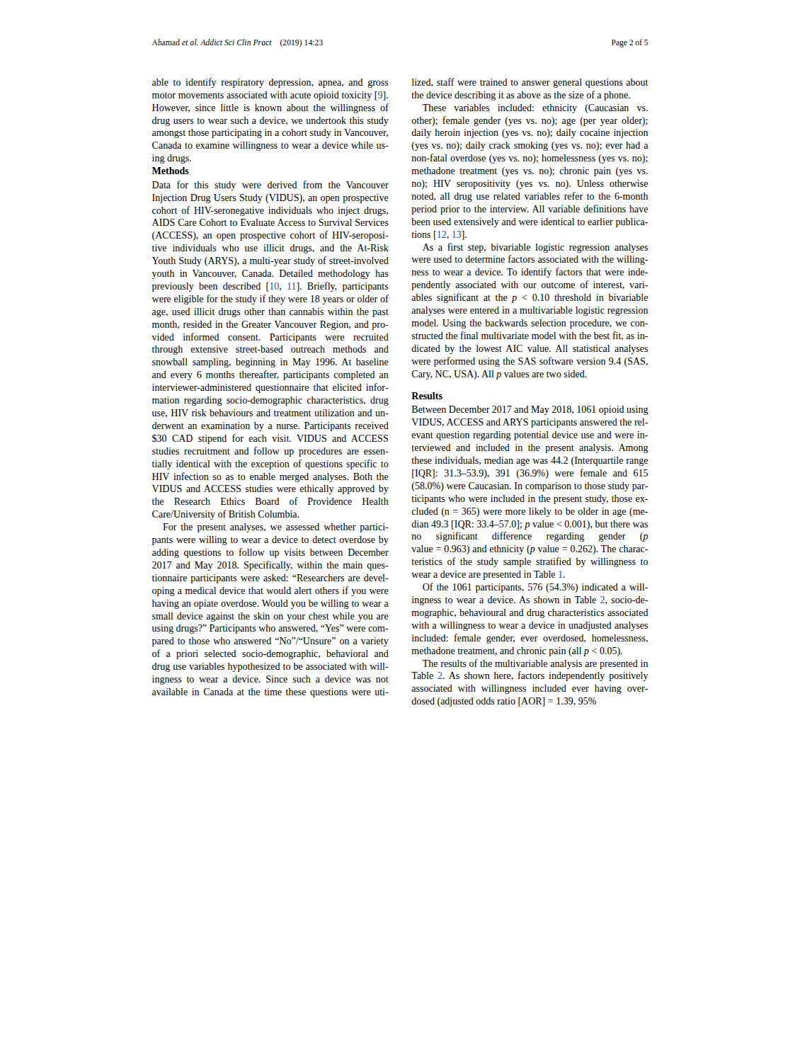Ahamad et al. Addict Sci Clin Pract (2019) 14:23
Page 2 of 5
able to identify respiratory depression, apnea, and gross motor movements associated with acute opioid toxicity [9]. However, since little is known about the willingness of drug users to wear such a device, we undertook this study amongst those participating in a cohort study in Vancouver, Canada to examine willingness to wear a device while using drugs.
Methods
Data for this study were derived from the Vancouver Injection Drug Users Study (VIDUS), an open prospective cohort of HIV-seronegative individuals who inject drugs, AIDS Care Cohort to Evaluate Access to Survival Services (ACCESS), an open prospective cohort of HIV-seropositive individuals who use illicit drugs, and the At-Risk Youth Study (ARYS), a multi-year study of street-involved youth in Vancouver, Canada. Detailed methodology has previously been described [10, 11]. Briefly, participants were eligible for the study if they were 18 years or older of age, used illicit drugs other than cannabis within the past month, resided in the Greater Vancouver Region, and provided informed consent. Participants were recruited through extensive street-based outreach methods and snowball sampling, beginning in May 1996. At baseline and every 6 months thereafter, participants completed an interviewer-administered questionnaire that elicited information regarding socio-demographic characteristics, drug use, HIV risk behaviours and treatment utilization and underwent an examination by a nurse. Participants received $30 CAD stipend for each visit. VIDUS and ACCESS studies recruitment and follow up procedures are essentially identical with the exception of questions specific to HIV infection so as to enable merged analyses. Both the VIDUS and ACCESS studies were ethically approved by the Research Ethics Board of Providence Health Care/University of British Columbia.
For the present analyses, we assessed whether participants were willing to wear a device to detect overdose by adding questions to follow up visits between December 2017 and May 2018. Specifically, within the main questionnaire participants were asked: “Researchers are developing a medical device that would alert others if you were having an opiate overdose. Would you be willing to wear a small device against the skin on your chest while you are using drugs?” Participants who answered, “Yes” were compared to those who answered “No”/“Unsure” on a variety of a priori selected socio-demographic, behavioral and drug use variables hypothesized to be associated with willingness to wear a device. Since such a device was not available in Canada at the time these questions were utilized, staff were trained to answer general questions about the device describing it as above as the size of a phone.
These variables included: ethnicity (Caucasian vs. other); female gender (yes vs. no); age (per year older); daily heroin injection (yes vs. no); daily cocaine injection (yes vs. no); daily crack smoking (yes vs. no); ever had a non-fatal overdose (yes vs. no); homelessness (yes vs. no); methadone treatment (yes vs. no); chronic pain (yes vs. no); HIV seropositivity (yes vs. no). Unless otherwise noted, all drug use related variables refer to the 6-month period prior to the interview. All variable definitions have been used extensively and were identical to earlier publications [12, 13].
As a first step, bivariable logistic regression analyses were used to determine factors associated with the willingness to wear a device. To identify factors that were independently associated with our outcome of interest, variables significant at the p < 0.10 threshold in bivariable analyses were entered in a multivariable logistic regression model. Using the backwards selection procedure, we constructed the final multivariate model with the best fit, as indicated by the lowest AIC value. All statistical analyses were performed using the SAS software version 9.4 (SAS, Cary, NC, USA). All p values are two sided.
Results
Between December 2017 and May 2018, 1061 opioid using VIDUS, ACCESS and ARYS participants answered the relevant question regarding potential device use and were interviewed and included in the present analysis. Among these individuals, median age was 44.2 (Interquartile range [IQR]: 31.3–53.9), 391 (36.9%) were female and 615 (58.0%) were Caucasian. In comparison to those study participants who were included in the present study, those excluded (n = 365) were more likely to be older in age (median 49.3 [IQR: 33.4–57.0]; p value < 0.001), but there was no significant difference regarding gender (p value = 0.963) and ethnicity (p value = 0.262). The characteristics of the study sample stratified by willingness to wear a device are presented in Table 1.
Of the 1061 participants, 576 (54.3%) indicated a willingness to wear a device. As shown in Table 2, socio-demographic, behavioural and drug characteristics associated with a willingness to wear a device in unadjusted analyses included: female gender, ever overdosed, homelessness, methadone treatment, and chronic pain (all p < 0.05).
The results of the multivariable analysis are presented in Table 2. As shown here, factors independently positively associated with willingness included ever having overdosed (adjusted odds ratio [AOR] = 1.39, 95%